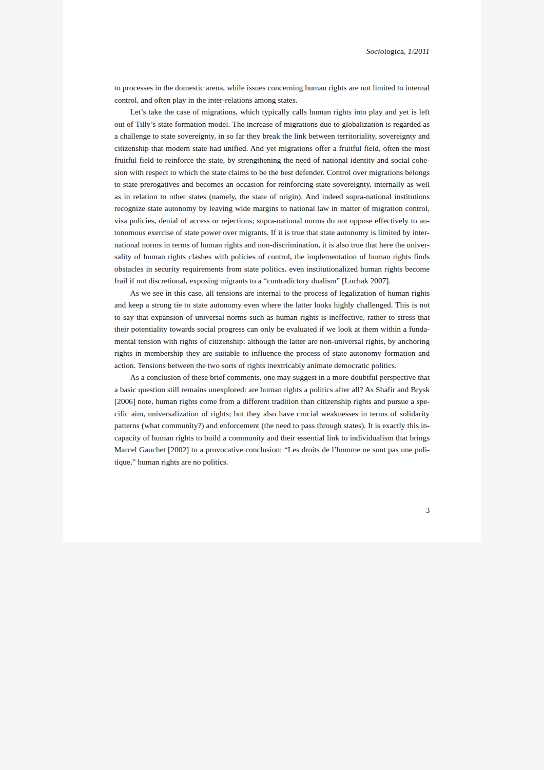Sociologica, 1/2011
to processes in the domestic arena, while issues concerning human rights are not limited to internal control, and often play in the inter-relations among states.
Let’s take the case of migrations, which typically calls human rights into play and yet is left out of Tilly’s state formation model. The increase of migrations due to globalization is regarded as a challenge to state sovereignty, in so far they break the link between territoriality, sovereignty and citizenship that modern state had unified. And yet migrations offer a fruitful field, often the most fruitful field to reinforce the state, by strengthening the need of national identity and social cohesion with respect to which the state claims to be the best defender. Control over migrations belongs to state prerogatives and becomes an occasion for reinforcing state sovereignty, internally as well as in relation to other states (namely, the state of origin). And indeed supra-national institutions recognize state autonomy by leaving wide margins to national law in matter of migration control, visa policies, denial of access or rejections; supra-national norms do not oppose effectively to autonomous exercise of state power over migrants. If it is true that state autonomy is limited by international norms in terms of human rights and non-discrimination, it is also true that here the universality of human rights clashes with policies of control, the implementation of human rights finds obstacles in security requirements from state politics, even institutionalized human rights become frail if not discretional, exposing migrants to a “contradictory dualism” [Lochak 2007].
As we see in this case, all tensions are internal to the process of legalization of human rights and keep a strong tie to state autonomy even where the latter looks highly challenged. This is not to say that expansion of universal norms such as human rights is ineffective, rather to stress that their potentiality towards social progress can only be evaluated if we look at them within a fundamental tension with rights of citizenship: although the latter are non-universal rights, by anchoring rights in membership they are suitable to influence the process of state autonomy formation and action. Tensions between the two sorts of rights inextricably animate democratic politics.
As a conclusion of these brief comments, one may suggest in a more doubtful perspective that a basic question still remains unexplored: are human rights a politics after all? As Shafir and Brysk [2006] note, human rights come from a different tradition than citizenship rights and pursue a specific aim, universalization of rights; but they also have crucial weaknesses in terms of solidarity patterns (what community?) and enforcement (the need to pass through states). It is exactly this incapacity of human rights to build a community and their essential link to individualism that brings Marcel Gauchet [2002] to a provocative conclusion: “Les droits de l’homme ne sont pas une politique,” human rights are no politics.
3